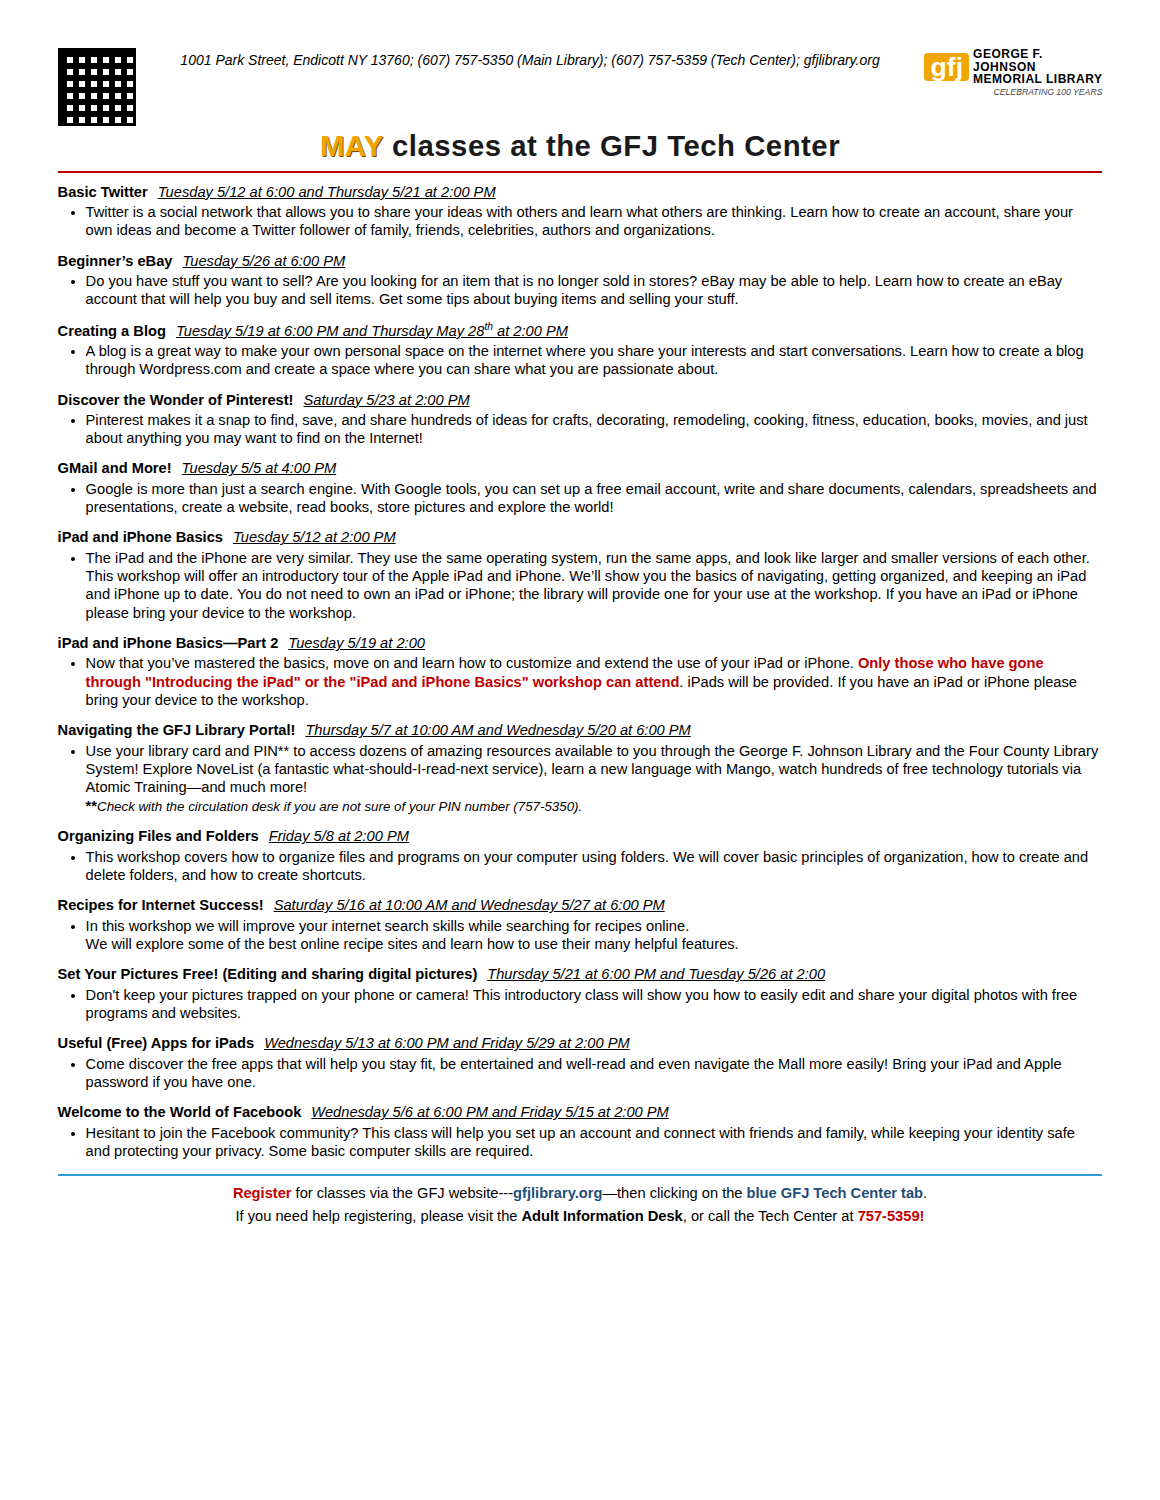1001 Park Street, Endicott NY 13760; (607) 757-5350 (Main Library); (607) 757-5359 (Tech Center); gfjlibrary.org
gfj GEORGE F.
JOHNSON
MEMORIAL LIBRARY CELEBRATING 100 YEARS
MAY classes at the GFJ Tech Center
Basic Twitter
Tuesday 5/12 at 6:00 and Thursday 5/21 at 2:00 PM
Twitter is a social network that allows you to share your ideas with others and learn what others are thinking. Learn how to create an account, share your own ideas and become a Twitter follower of family, friends, celebrities, authors and organizations.
Beginner’s eBay
Tuesday 5/26 at 6:00 PM
Do you have stuff you want to sell? Are you looking for an item that is no longer sold in stores? eBay may be able to help. Learn how to create an eBay account that will help you buy and sell items. Get some tips about buying items and selling your stuff.
Creating a Blog
Tuesday 5/19 at 6:00 PM and Thursday May 28th at 2:00 PM
A blog is a great way to make your own personal space on the internet where you share your interests and start conversations. Learn how to create a blog through Wordpress.com and create a space where you can share what you are passionate about.
Discover the Wonder of Pinterest!
Saturday 5/23 at 2:00 PM
Pinterest makes it a snap to find, save, and share hundreds of ideas for crafts, decorating, remodeling, cooking, fitness, education, books, movies, and just about anything you may want to find on the Internet!
GMail and More!
Tuesday 5/5 at 4:00 PM
Google is more than just a search engine. With Google tools, you can set up a free email account, write and share documents, calendars, spreadsheets and presentations, create a website, read books, store pictures and explore the world!
iPad and iPhone Basics
Tuesday 5/12 at 2:00 PM
The iPad and the iPhone are very similar. They use the same operating system, run the same apps, and look like larger and smaller versions of each other. This workshop will offer an introductory tour of the Apple iPad and iPhone. We’ll show you the basics of navigating, getting organized, and keeping an iPad and iPhone up to date. You do not need to own an iPad or iPhone; the library will provide one for your use at the workshop. If you have an iPad or iPhone please bring your device to the workshop.
iPad and iPhone Basics—Part 2
Tuesday 5/19 at 2:00
Now that you’ve mastered the basics, move on and learn how to customize and extend the use of your iPad or iPhone. Only those who have gone through "Introducing the iPad" or the "iPad and iPhone Basics" workshop can attend. iPads will be provided. If you have an iPad or iPhone please bring your device to the workshop.
Navigating the GFJ Library Portal!
Thursday 5/7 at 10:00 AM and Wednesday 5/20 at 6:00 PM
Use your library card and PIN** to access dozens of amazing resources available to you through the George F. Johnson Library and the Four County Library System! Explore NoveList (a fantastic what-should-I-read-next service), learn a new language with Mango, watch hundreds of free technology tutorials via Atomic Training—and much more!
**Check with the circulation desk if you are not sure of your PIN number (757-5350).
Organizing Files and Folders
Friday 5/8 at 2:00 PM
This workshop covers how to organize files and programs on your computer using folders. We will cover basic principles of organization, how to create and delete folders, and how to create shortcuts.
Recipes for Internet Success!
Saturday 5/16 at 10:00 AM and Wednesday 5/27 at 6:00 PM
In this workshop we will improve your internet search skills while searching for recipes online.
We will explore some of the best online recipe sites and learn how to use their many helpful features.
Set Your Pictures Free! (Editing and sharing digital pictures)
Thursday 5/21 at 6:00 PM and Tuesday 5/26 at 2:00
Don't keep your pictures trapped on your phone or camera! This introductory class will show you how to easily edit and share your digital photos with free programs and websites.
Useful (Free) Apps for iPads
Wednesday 5/13 at 6:00 PM and Friday 5/29 at 2:00 PM
Come discover the free apps that will help you stay fit, be entertained and well-read and even navigate the Mall more easily! Bring your iPad and Apple password if you have one.
Welcome to the World of Facebook
Wednesday 5/6 at 6:00 PM and Friday 5/15 at 2:00 PM
Hesitant to join the Facebook community? This class will help you set up an account and connect with friends and family, while keeping your identity safe and protecting your privacy. Some basic computer skills are required.
Register for classes via the GFJ website---gfjlibrary.org—then clicking on the blue GFJ Tech Center tab.
If you need help registering, please visit the Adult Information Desk, or call the Tech Center at 757-5359!